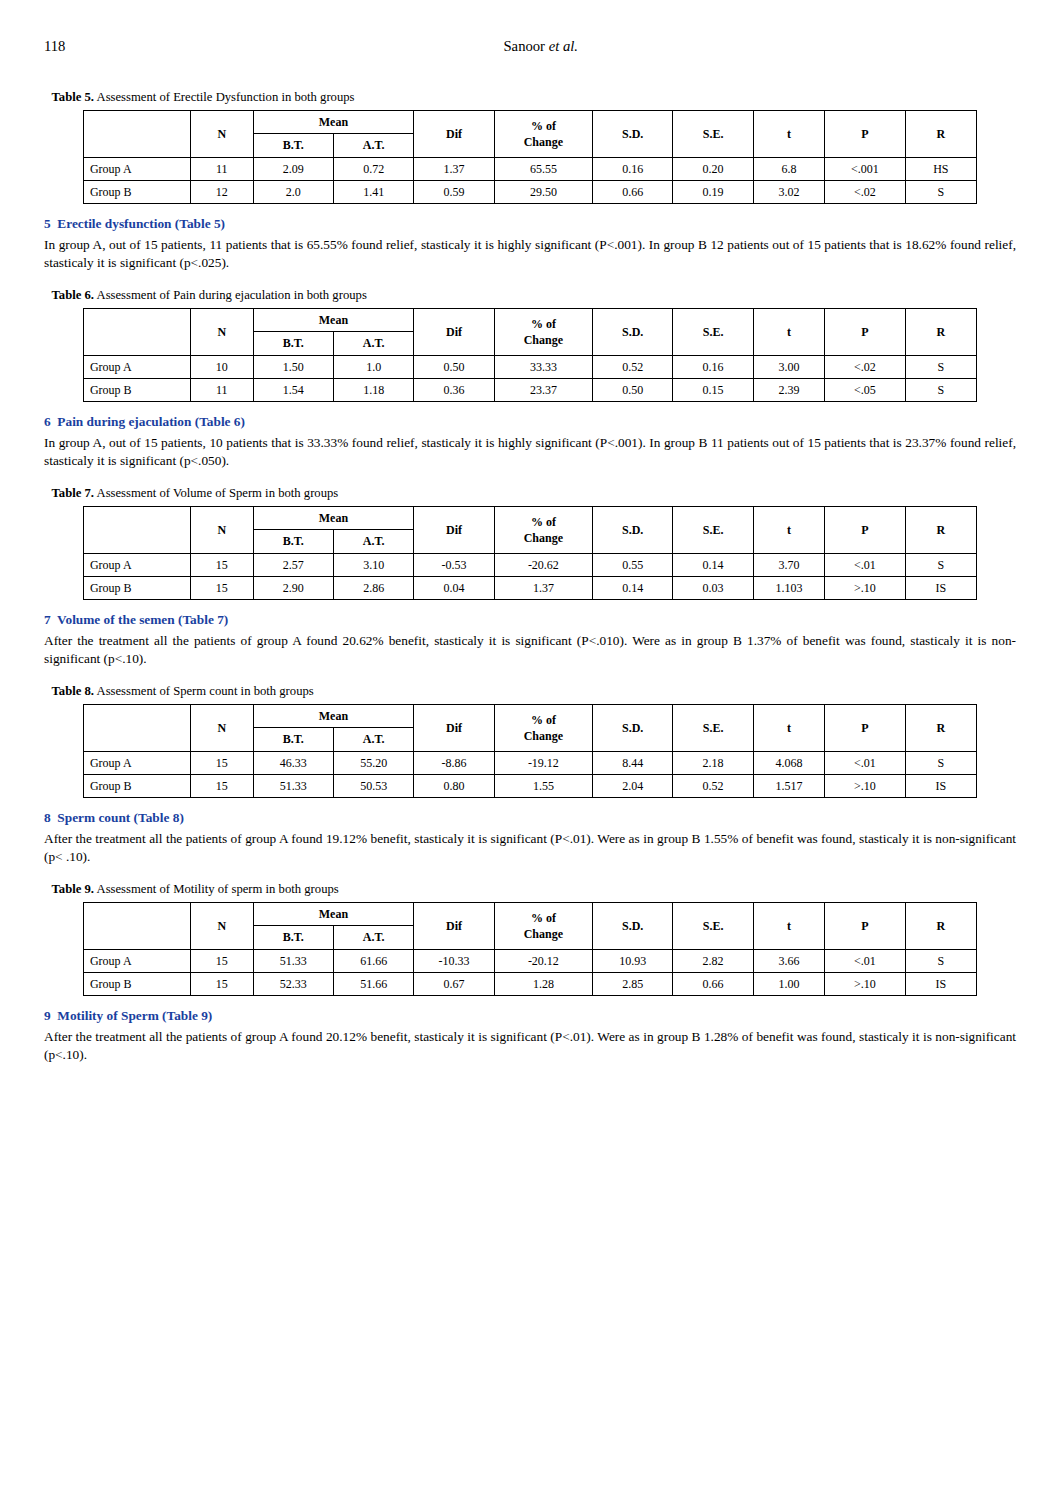118
Sanoor et al.
Table 5. Assessment of Erectile Dysfunction in both groups
| | N | Mean | Dif | % of Change | S.D. | S.E. | t | P | R |
| --- | --- | --- | --- | --- | --- | --- | --- | --- | --- |
| B.T. | A.T. |
| Group A | 11 | 2.09 | 0.72 | 1.37 | 65.55 | 0.16 | 0.20 | 6.8 | <.001 | HS |
| Group B | 12 | 2.0 | 1.41 | 0.59 | 29.50 | 0.66 | 0.19 | 3.02 | <.02 | S |
5 Erectile dysfunction (Table 5)
In group A, out of 15 patients, 11 patients that is 65.55% found relief, stasticaly it is highly significant (P<.001). In group B 12 patients out of 15 patients that is 18.62% found relief, stasticaly it is significant (p<.025).
Table 6. Assessment of Pain during ejaculation in both groups
| | N | Mean | Dif | % of Change | S.D. | S.E. | t | P | R |
| --- | --- | --- | --- | --- | --- | --- | --- | --- | --- |
| B.T. | A.T. |
| Group A | 10 | 1.50 | 1.0 | 0.50 | 33.33 | 0.52 | 0.16 | 3.00 | <.02 | S |
| Group B | 11 | 1.54 | 1.18 | 0.36 | 23.37 | 0.50 | 0.15 | 2.39 | <.05 | S |
6 Pain during ejaculation (Table 6)
In group A, out of 15 patients, 10 patients that is 33.33% found relief, stasticaly it is highly significant (P<.001). In group B 11 patients out of 15 patients that is 23.37% found relief, stasticaly it is significant (p<.050).
Table 7. Assessment of Volume of Sperm in both groups
| | N | Mean | Dif | % of Change | S.D. | S.E. | t | P | R |
| --- | --- | --- | --- | --- | --- | --- | --- | --- | --- |
| B.T. | A.T. |
| Group A | 15 | 2.57 | 3.10 | -0.53 | -20.62 | 0.55 | 0.14 | 3.70 | <.01 | S |
| Group B | 15 | 2.90 | 2.86 | 0.04 | 1.37 | 0.14 | 0.03 | 1.103 | >.10 | IS |
7 Volume of the semen (Table 7)
After the treatment all the patients of group A found 20.62% benefit, stasticaly it is significant (P<.010). Were as in group B 1.37% of benefit was found, stasticaly it is non-significant (p<.10).
Table 8. Assessment of Sperm count in both groups
| | N | Mean | Dif | % of Change | S.D. | S.E. | t | P | R |
| --- | --- | --- | --- | --- | --- | --- | --- | --- | --- |
| B.T. | A.T. |
| Group A | 15 | 46.33 | 55.20 | -8.86 | -19.12 | 8.44 | 2.18 | 4.068 | <.01 | S |
| Group B | 15 | 51.33 | 50.53 | 0.80 | 1.55 | 2.04 | 0.52 | 1.517 | >.10 | IS |
8 Sperm count (Table 8)
After the treatment all the patients of group A found 19.12% benefit, stasticaly it is significant (P<.01). Were as in group B 1.55% of benefit was found, stasticaly it is non-significant (p< .10).
Table 9. Assessment of Motility of sperm in both groups
| | N | Mean | Dif | % of Change | S.D. | S.E. | t | P | R |
| --- | --- | --- | --- | --- | --- | --- | --- | --- | --- |
| B.T. | A.T. |
| Group A | 15 | 51.33 | 61.66 | -10.33 | -20.12 | 10.93 | 2.82 | 3.66 | <.01 | S |
| Group B | 15 | 52.33 | 51.66 | 0.67 | 1.28 | 2.85 | 0.66 | 1.00 | >.10 | IS |
9 Motility of Sperm (Table 9)
After the treatment all the patients of group A found 20.12% benefit, stasticaly it is significant (P<.01). Were as in group B 1.28% of benefit was found, stasticaly it is non-significant (p<.10).